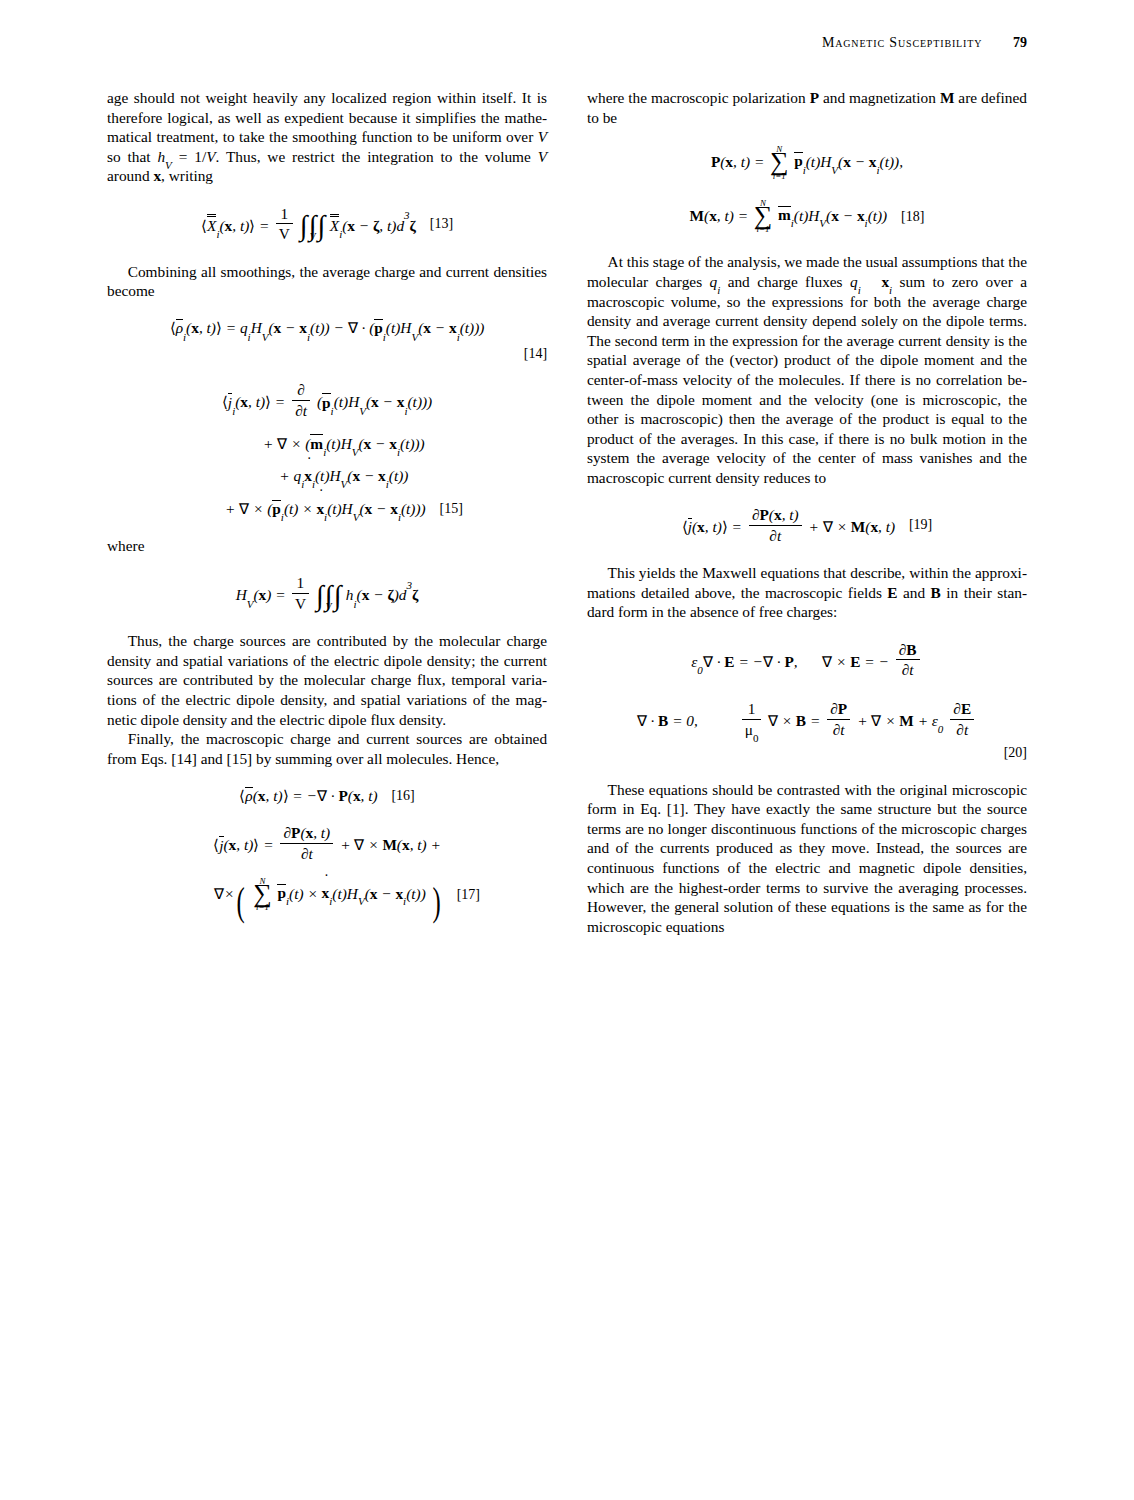Magnetic Susceptibility 79
age should not weight heavily any localized region within itself. It is therefore logical, as well as expedient because it simplifies the mathematical treatment, to take the smoothing function to be uniform over V so that hV = 1/V. Thus, we restrict the integration to the volume V around x, writing
⟨Xi(x, t)⟩ = 1 V ∫∫∫ V Xi(x − ζ, t)d3ζ [13]
Combining all smoothings, the average charge and current densities become
⟨ρi(x, t)⟩ = qiHV(x − xi(t)) − ∇ · (pi(t)HV(x − xi(t)))
[14]
⟨ji(x, t)⟩ = ∂∂t (pi(t)HV(x − xi(t)))
+ ∇ × (mi(t)HV(x − xi(t)))
+ qixi(t)HV(x − xi(t))
+ ∇ × (pi(t) × xi(t)HV(x − xi(t))) [15]
where
HV(x) = 1 V ∫∫∫ V hi(x − ζ)d3ζ
Thus, the charge sources are contributed by the molecular charge density and spatial variations of the electric dipole density; the current sources are contributed by the molecular charge flux, temporal variations of the electric dipole density, and spatial variations of the magnetic dipole density and the electric dipole flux density.
Finally, the macroscopic charge and current sources are obtained from Eqs. [14] and [15] by summing over all molecules. Hence,
⟨ρ(x, t)⟩ = −∇ · P(x, t) [16]
⟨j(x, t)⟩ = ∂P(x, t)∂t + ∇ × M(x, t) +
∇×( N ∑ i=1 pi(t) × xi(t)HV(x − xi(t)) ) [17]
where the macroscopic polarization P and magnetization M are defined to be
P(x, t) = N ∑ i=1 pi(t)HV(x − xi(t)),
M(x, t) = N ∑ i=1 mi(t)HV(x − xi(t)) [18]
At this stage of the analysis, we made the usual assumptions that the molecular charges qi and charge fluxes qixi sum to zero over a macroscopic volume, so the expressions for both the average charge density and average current density depend solely on the dipole terms. The second term in the expression for the average current density is the spatial average of the (vector) product of the dipole moment and the center-of-mass velocity of the molecules. If there is no correlation between the dipole moment and the velocity (one is microscopic, the other is macroscopic) then the average of the product is equal to the product of the averages. In this case, if there is no bulk motion in the system the average velocity of the center of mass vanishes and the macroscopic current density reduces to
⟨j(x, t)⟩ = ∂P(x, t)∂t + ∇ × M(x, t) [19]
This yields the Maxwell equations that describe, within the approximations detailed above, the macroscopic fields E and B in their standard form in the absence of free charges:
ε0∇ · E = −∇ · P, ∇ × E = − ∂B∂t
∇ · B = 0, 1 μ0 ∇ × B = ∂P∂t + ∇ × M + ε0 ∂E∂t
[20]
These equations should be contrasted with the original microscopic form in Eq. [1]. They have exactly the same structure but the source terms are no longer discontinuous functions of the microscopic charges and of the currents produced as they move. Instead, the sources are continuous functions of the electric and magnetic dipole densities, which are the highest-order terms to survive the averaging processes. However, the general solution of these equations is the same as for the microscopic equations